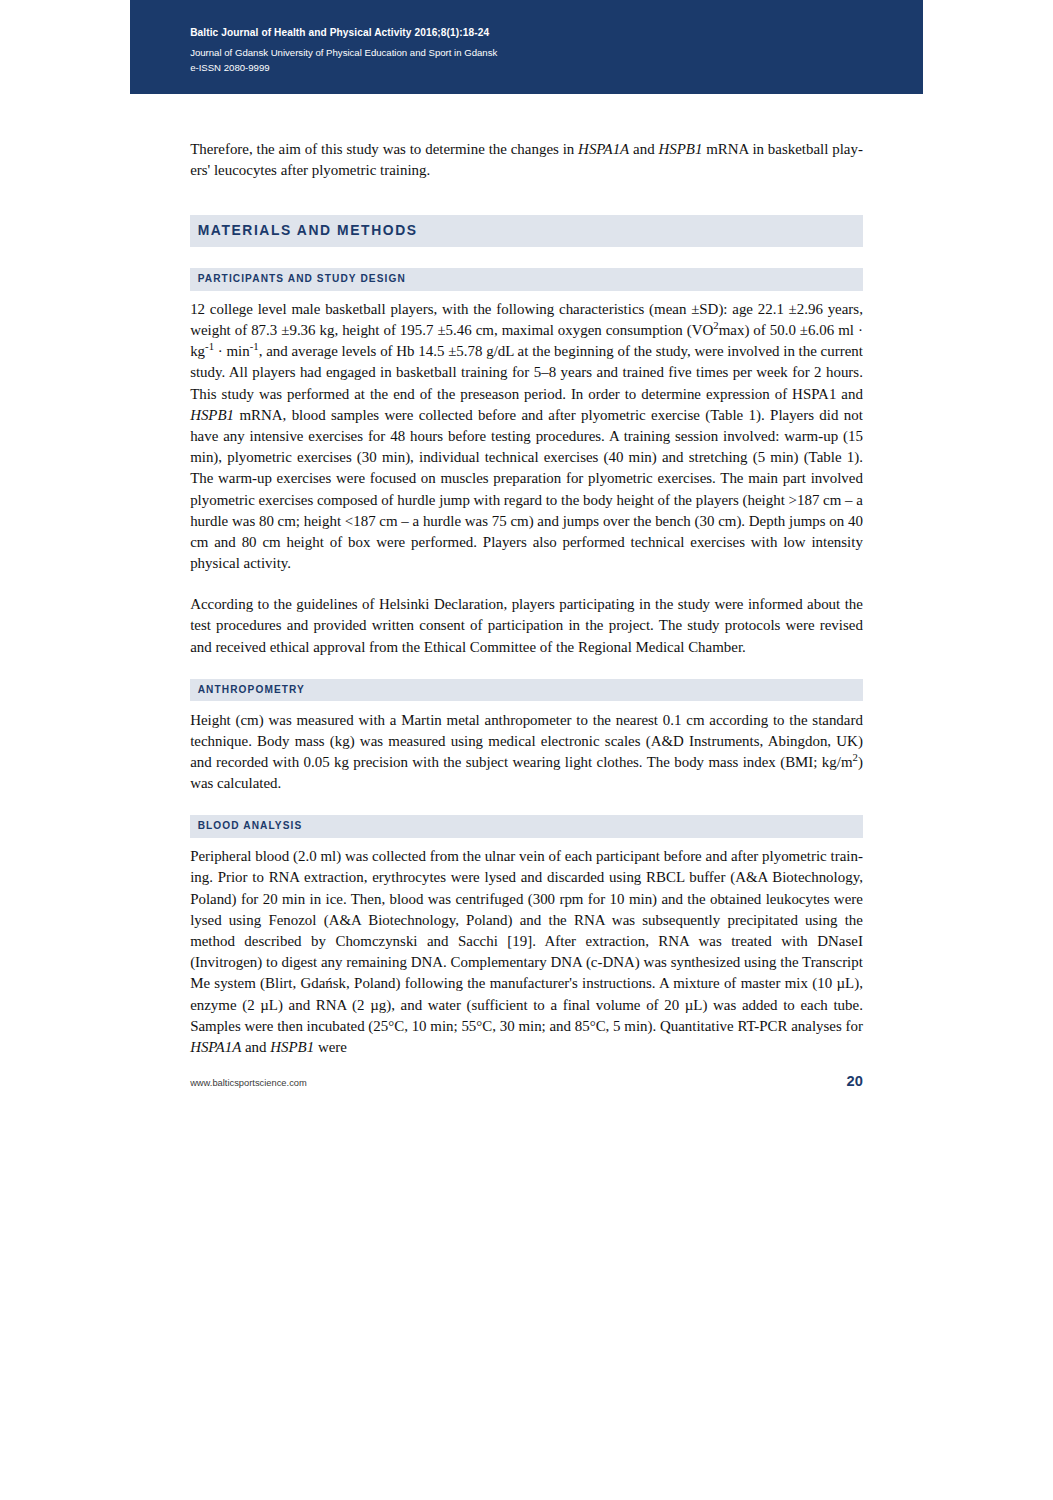Baltic Journal of Health and Physical Activity 2016;8(1):18-24
Journal of Gdansk University of Physical Education and Sport in Gdansk
e-ISSN 2080-9999
Therefore, the aim of this study was to determine the changes in HSPA1A and HSPB1 mRNA in basketball players' leucocytes after plyometric training.
Materials and methods
Participants and study design
12 college level male basketball players, with the following characteristics (mean ±SD): age 22.1 ±2.96 years, weight of 87.3 ±9.36 kg, height of 195.7 ±5.46 cm, maximal oxygen consumption (VO2max) of 50.0 ±6.06 ml · kg-1 · min-1, and average levels of Hb 14.5 ±5.78 g/dL at the beginning of the study, were involved in the current study. All players had engaged in basketball training for 5–8 years and trained five times per week for 2 hours. This study was performed at the end of the preseason period. In order to determine expression of HSPA1 and HSPB1 mRNA, blood samples were collected before and after plyometric exercise (Table 1). Players did not have any intensive exercises for 48 hours before testing procedures. A training session involved: warm-up (15 min), plyometric exercises (30 min), individual technical exercises (40 min) and stretching (5 min) (Table 1). The warm-up exercises were focused on muscles preparation for plyometric exercises. The main part involved plyometric exercises composed of hurdle jump with regard to the body height of the players (height >187 cm – a hurdle was 80 cm; height <187 cm – a hurdle was 75 cm) and jumps over the bench (30 cm). Depth jumps on 40 cm and 80 cm height of box were performed. Players also performed technical exercises with low intensity physical activity.
According to the guidelines of Helsinki Declaration, players participating in the study were informed about the test procedures and provided written consent of participation in the project. The study protocols were revised and received ethical approval from the Ethical Committee of the Regional Medical Chamber.
Anthropometry
Height (cm) was measured with a Martin metal anthropometer to the nearest 0.1 cm according to the standard technique. Body mass (kg) was measured using medical electronic scales (A&D Instruments, Abingdon, UK) and recorded with 0.05 kg precision with the subject wearing light clothes. The body mass index (BMI; kg/m2) was calculated.
Blood analysis
Peripheral blood (2.0 ml) was collected from the ulnar vein of each participant before and after plyometric training. Prior to RNA extraction, erythrocytes were lysed and discarded using RBCL buffer (A&A Biotechnology, Poland) for 20 min in ice. Then, blood was centrifuged (300 rpm for 10 min) and the obtained leukocytes were lysed using Fenozol (A&A Biotechnology, Poland) and the RNA was subsequently precipitated using the method described by Chomczynski and Sacchi [19]. After extraction, RNA was treated with DNaseI (Invitrogen) to digest any remaining DNA. Complementary DNA (c-DNA) was synthesized using the Transcript Me system (Blirt, Gdańsk, Poland) following the manufacturer's instructions. A mixture of master mix (10 µL), enzyme (2 µL) and RNA (2 µg), and water (sufficient to a final volume of 20 µL) was added to each tube. Samples were then incubated (25°C, 10 min; 55°C, 30 min; and 85°C, 5 min). Quantitative RT-PCR analyses for HSPA1A and HSPB1 were
www.balticsportscience.com 20